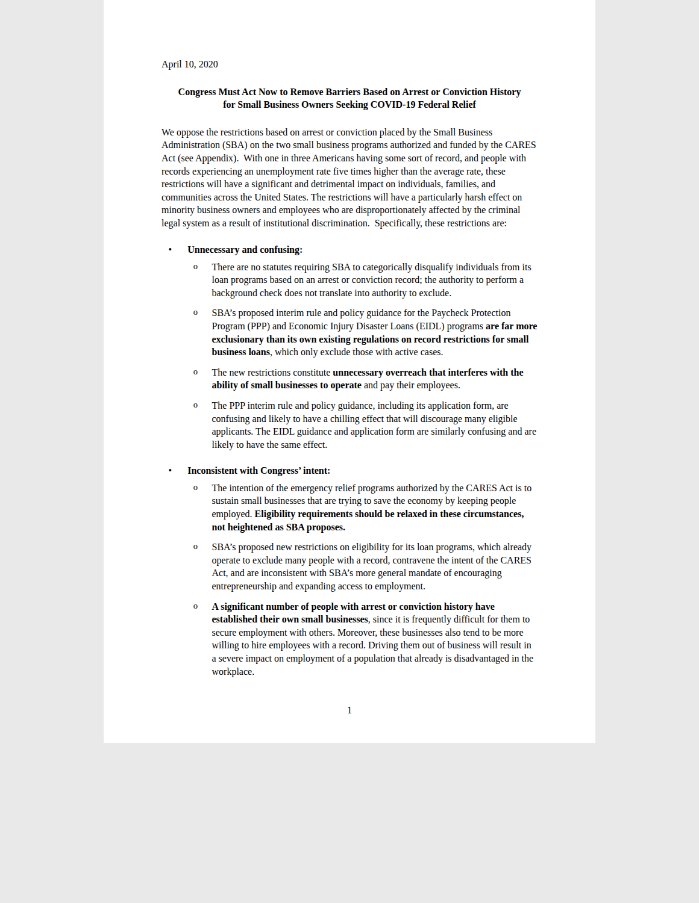April 10, 2020
Congress Must Act Now to Remove Barriers Based on Arrest or Conviction History for Small Business Owners Seeking COVID-19 Federal Relief
We oppose the restrictions based on arrest or conviction placed by the Small Business Administration (SBA) on the two small business programs authorized and funded by the CARES Act (see Appendix). With one in three Americans having some sort of record, and people with records experiencing an unemployment rate five times higher than the average rate, these restrictions will have a significant and detrimental impact on individuals, families, and communities across the United States. The restrictions will have a particularly harsh effect on minority business owners and employees who are disproportionately affected by the criminal legal system as a result of institutional discrimination. Specifically, these restrictions are:
• Unnecessary and confusing:
o There are no statutes requiring SBA to categorically disqualify individuals from its loan programs based on an arrest or conviction record; the authority to perform a background check does not translate into authority to exclude.
o SBA’s proposed interim rule and policy guidance for the Paycheck Protection Program (PPP) and Economic Injury Disaster Loans (EIDL) programs are far more exclusionary than its own existing regulations on record restrictions for small business loans, which only exclude those with active cases.
o The new restrictions constitute unnecessary overreach that interferes with the ability of small businesses to operate and pay their employees.
o The PPP interim rule and policy guidance, including its application form, are confusing and likely to have a chilling effect that will discourage many eligible applicants. The EIDL guidance and application form are similarly confusing and are likely to have the same effect.
• Inconsistent with Congress’ intent:
o The intention of the emergency relief programs authorized by the CARES Act is to sustain small businesses that are trying to save the economy by keeping people employed. Eligibility requirements should be relaxed in these circumstances, not heightened as SBA proposes.
o SBA’s proposed new restrictions on eligibility for its loan programs, which already operate to exclude many people with a record, contravene the intent of the CARES Act, and are inconsistent with SBA’s more general mandate of encouraging entrepreneurship and expanding access to employment.
oA significant number of people with arrest or conviction history have established their own small businesses, since it is frequently difficult for them to secure employment with others. Moreover, these businesses also tend to be more willing to hire employees with a record. Driving them out of business will result in a severe impact on employment of a population that already is disadvantaged in the workplace.
1